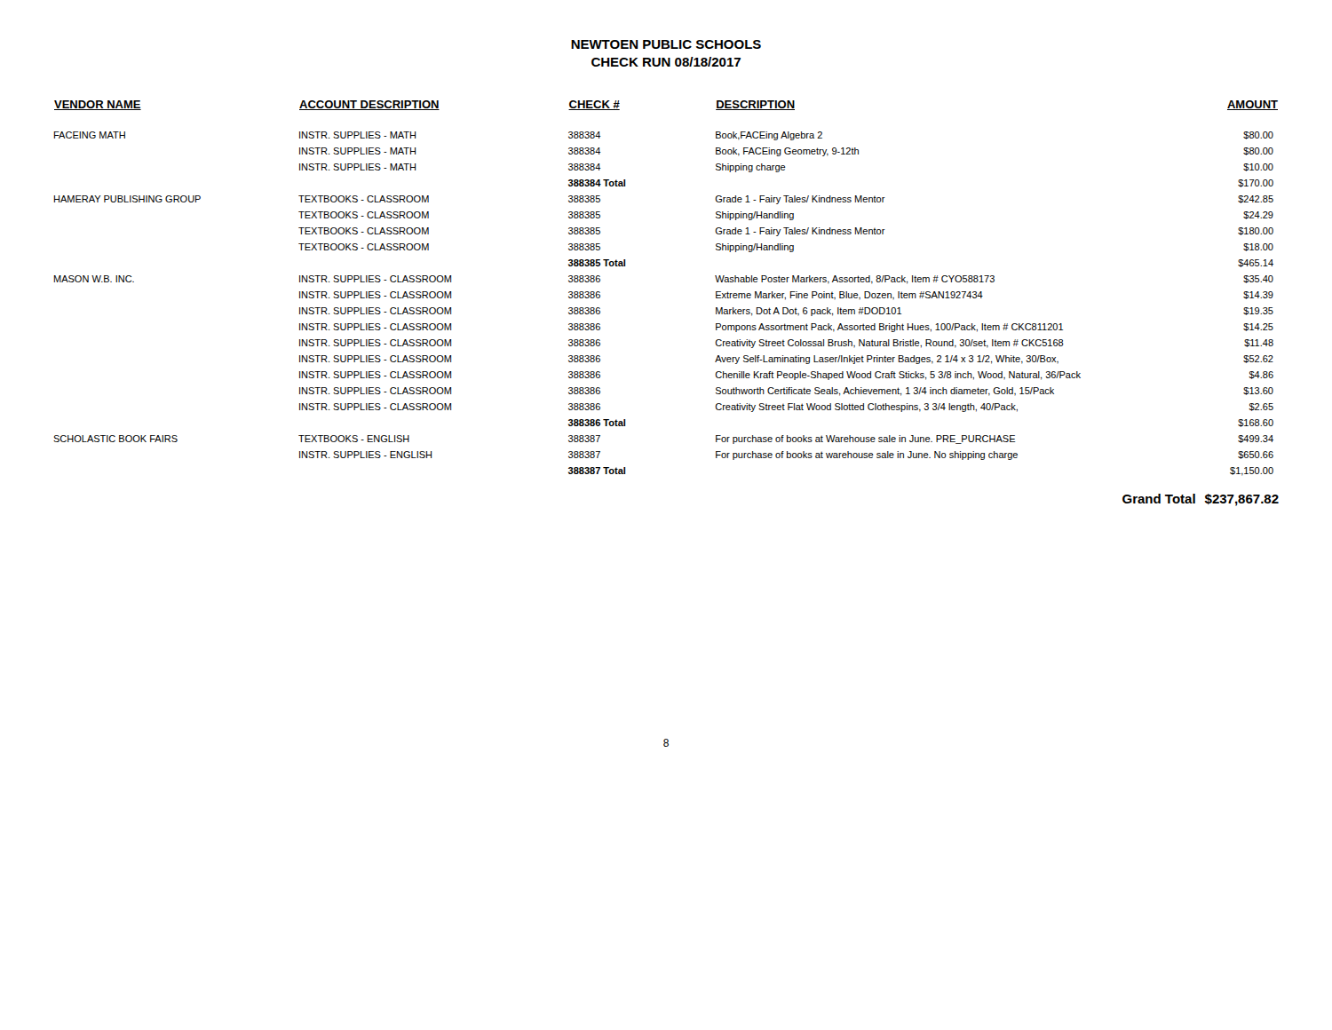NEWTOEN PUBLIC SCHOOLS
CHECK RUN 08/18/2017
| VENDOR NAME | ACCOUNT DESCRIPTION | CHECK # | DESCRIPTION | AMOUNT |
| --- | --- | --- | --- | --- |
| FACEING MATH | INSTR. SUPPLIES - MATH | 388384 | Book,FACEing Algebra 2 | $80.00 |
| | INSTR. SUPPLIES - MATH | 388384 | Book, FACEing Geometry, 9-12th | $80.00 |
| | INSTR. SUPPLIES - MATH | 388384 | Shipping charge | $10.00 |
| | | 388384 Total | | $170.00 |
| HAMERAY PUBLISHING GROUP | TEXTBOOKS - CLASSROOM | 388385 | Grade 1 - Fairy Tales/ Kindness Mentor | $242.85 |
| | TEXTBOOKS - CLASSROOM | 388385 | Shipping/Handling | $24.29 |
| | TEXTBOOKS - CLASSROOM | 388385 | Grade 1 - Fairy Tales/ Kindness Mentor | $180.00 |
| | TEXTBOOKS - CLASSROOM | 388385 | Shipping/Handling | $18.00 |
| | | 388385 Total | | $465.14 |
| MASON W.B. INC. | INSTR. SUPPLIES - CLASSROOM | 388386 | Washable Poster Markers, Assorted, 8/Pack, Item # CYO588173 | $35.40 |
| | INSTR. SUPPLIES - CLASSROOM | 388386 | Extreme Marker, Fine Point, Blue, Dozen, Item #SAN1927434 | $14.39 |
| | INSTR. SUPPLIES - CLASSROOM | 388386 | Markers, Dot A Dot, 6 pack, Item #DOD101 | $19.35 |
| | INSTR. SUPPLIES - CLASSROOM | 388386 | Pompons Assortment Pack, Assorted Bright Hues, 100/Pack, Item # CKC811201 | $14.25 |
| | INSTR. SUPPLIES - CLASSROOM | 388386 | Creativity Street Colossal Brush, Natural Bristle, Round, 30/set, Item # CKC5168 | $11.48 |
| | INSTR. SUPPLIES - CLASSROOM | 388386 | Avery Self-Laminating Laser/Inkjet Printer Badges, 2 1/4 x 3 1/2, White, 30/Box, | $52.62 |
| | INSTR. SUPPLIES - CLASSROOM | 388386 | Chenille Kraft People-Shaped Wood Craft Sticks, 5 3/8 inch, Wood, Natural, 36/Pack | $4.86 |
| | INSTR. SUPPLIES - CLASSROOM | 388386 | Southworth Certificate Seals, Achievement, 1 3/4 inch diameter, Gold, 15/Pack | $13.60 |
| | INSTR. SUPPLIES - CLASSROOM | 388386 | Creativity Street Flat Wood Slotted Clothespins, 3 3/4 length, 40/Pack, | $2.65 |
| | | 388386 Total | | $168.60 |
| SCHOLASTIC BOOK FAIRS | TEXTBOOKS - ENGLISH | 388387 | For purchase of books at Warehouse sale in June. PRE_PURCHASE | $499.34 |
| | INSTR. SUPPLIES - ENGLISH | 388387 | For purchase of books at warehouse sale in June. No shipping charge | $650.66 |
| | | 388387 Total | | $1,150.00 |
Grand Total$237,867.82
8